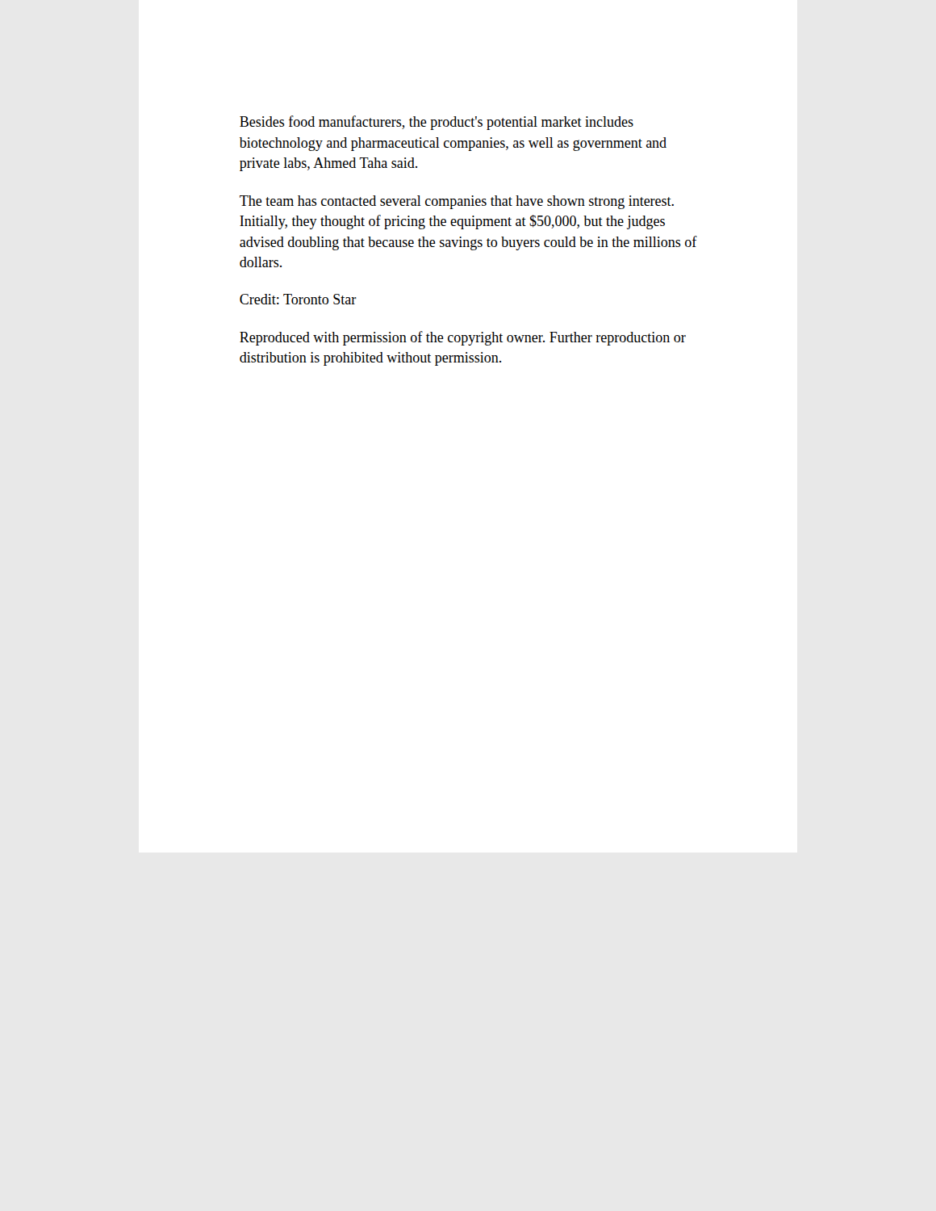Besides food manufacturers, the product's potential market includes biotechnology and pharmaceutical companies, as well as government and private labs, Ahmed Taha said.
The team has contacted several companies that have shown strong interest. Initially, they thought of pricing the equipment at $50,000, but the judges advised doubling that because the savings to buyers could be in the millions of dollars.
Credit: Toronto Star
Reproduced with permission of the copyright owner. Further reproduction or distribution is prohibited without permission.